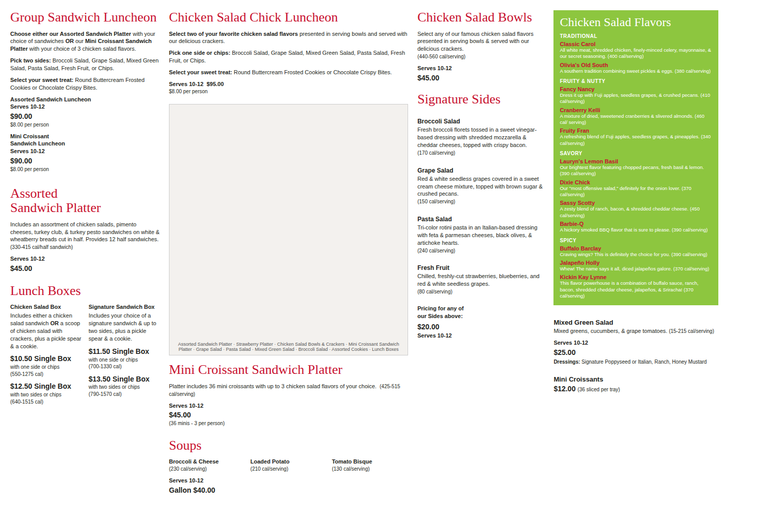Group Sandwich Luncheon
Choose either our Assorted Sandwich Platter with your choice of sandwiches OR our Mini Croissant Sandwich Platter with your choice of 3 chicken salad flavors.
Pick two sides: Broccoli Salad, Grape Salad, Mixed Green Salad, Pasta Salad, Fresh Fruit, or Chips.
Select your sweet treat: Round Buttercream Frosted Cookies or Chocolate Crispy Bites.
Assorted Sandwich Luncheon
Serves 10-12
$90.00
$8.00 per person
Mini Croissant
Sandwich Luncheon
Serves 10-12
$90.00
$8.00 per person
Assorted
Sandwich Platter
Includes an assortment of chicken salads, pimento cheeses, turkey club, & turkey pesto sandwiches on white & wheatberry breads cut in half. Provides 12 half sandwiches.
(330-415 cal/half sandwich)
Serves 10-12
$45.00
Lunch Boxes
Chicken Salad Box
Includes either a chicken salad sandwich OR a scoop of chicken salad with crackers, plus a pickle spear & a cookie.
$10.50 Single Box
with one side or chips
(550-1275 cal)
$12.50 Single Box
with two sides or chips
(640-1515 cal)
Signature Sandwich Box
Includes your choice of a signature sandwich & up to two sides, plus a pickle spear & a cookie.
$11.50 Single Box
with one side or chips
(700-1330 cal)
$13.50 Single Box
with two sides or chips
(790-1570 cal)
Chicken Salad Chick Luncheon
Select two of your favorite chicken salad flavors presented in serving bowls and served with our delicious crackers.
Pick one side or chips: Broccoli Salad, Grape Salad, Mixed Green Salad, Pasta Salad, Fresh Fruit, or Chips.
Select your sweet treat: Round Buttercream Frosted Cookies or Chocolate Crispy Bites.
Serves 10-12 $95.00
$8.00 per person
Assorted Sandwich Platter · Strawberry Platter · Chicken Salad Bowls & Crackers · Mini Croissant Sandwich Platter · Grape Salad · Pasta Salad · Mixed Green Salad · Broccoli Salad · Assorted Cookies · Lunch Boxes
Mini Croissant Sandwich Platter
Platter includes 36 mini croissants with up to 3 chicken salad flavors of your choice. (425-515 cal/serving)
Serves 10-12
$45.00
(36 minis - 3 per person)
Soups
Broccoli & Cheese
(230 cal/serving)
Loaded Potato
(210 cal/serving)
Tomato Bisque
(130 cal/serving)
Serves 10-12
Gallon $40.00
Chicken Salad Bowls
Select any of our famous chicken salad flavors presented in serving bowls & served with our delicious crackers.
(440-560 cal/serving)
Serves 10-12
$45.00
Signature Sides
Broccoli Salad
Fresh broccoli florets tossed in a sweet vinegar-based dressing with shredded mozzarella & cheddar cheeses, topped with crispy bacon.
(170 cal/serving)
Grape Salad
Red & white seedless grapes covered in a sweet cream cheese mixture, topped with brown sugar & crushed pecans.
(150 cal/serving)
Pasta Salad
Tri-color rotini pasta in an Italian-based dressing with feta & parmesan cheeses, black olives, & artichoke hearts.
(240 cal/serving)
Fresh Fruit
Chilled, freshly-cut strawberries, blueberries, and red & white seedless grapes.
(80 cal/serving)
Pricing for any of
our Sides above:
$20.00
Serves 10-12
Chicken Salad Flavors
TRADITIONAL
Classic Carol
All white meat, shredded chicken, finely-minced celery, mayonnaise, & our secret seasoning. (400 cal/serving)
Olivia's Old South
A southern tradition combining sweet pickles & eggs. (380 cal/serving)
FRUITY & NUTTY
Fancy Nancy
Dress it up with Fuji apples, seedless grapes, & crushed pecans. (410 cal/serving)
Cranberry Kelli
A mixture of dried, sweetened cranberries & slivered almonds. (460 cal/ serving)
Fruity Fran
A refreshing blend of Fuji apples, seedless grapes, & pineapples. (340 cal/serving)
SAVORY
Lauryn's Lemon Basil
Our brightest flavor featuring chopped pecans, fresh basil & lemon. (390 cal/serving)
Dixie Chick
Our "most offensive salad," definitely for the onion lover. (370 cal/serving)
Sassy Scotty
A zesty blend of ranch, bacon, & shredded cheddar cheese. (450 cal/serving)
Barbie-Q
A hickory smoked BBQ flavor that is sure to please. (390 cal/serving)
SPICY
Buffalo Barclay
Craving wings? This is definitely the choice for you. (390 cal/serving)
Jalapeño Holly
Whew! The name says it all, diced jalapeños galore. (370 cal/serving)
Kickin Kay Lynne
This flavor powerhouse is a combination of buffalo sauce, ranch, bacon, shredded cheddar cheese, jalapeños, & Sriracha! (370 cal/serving)
Mixed Green Salad
Mixed greens, cucumbers, & grape tomatoes. (15-215 cal/serving)
Serves 10-12
$25.00
Dressings: Signature Poppyseed or Italian, Ranch, Honey Mustard
Mini Croissants
$12.00 (36 sliced per tray)